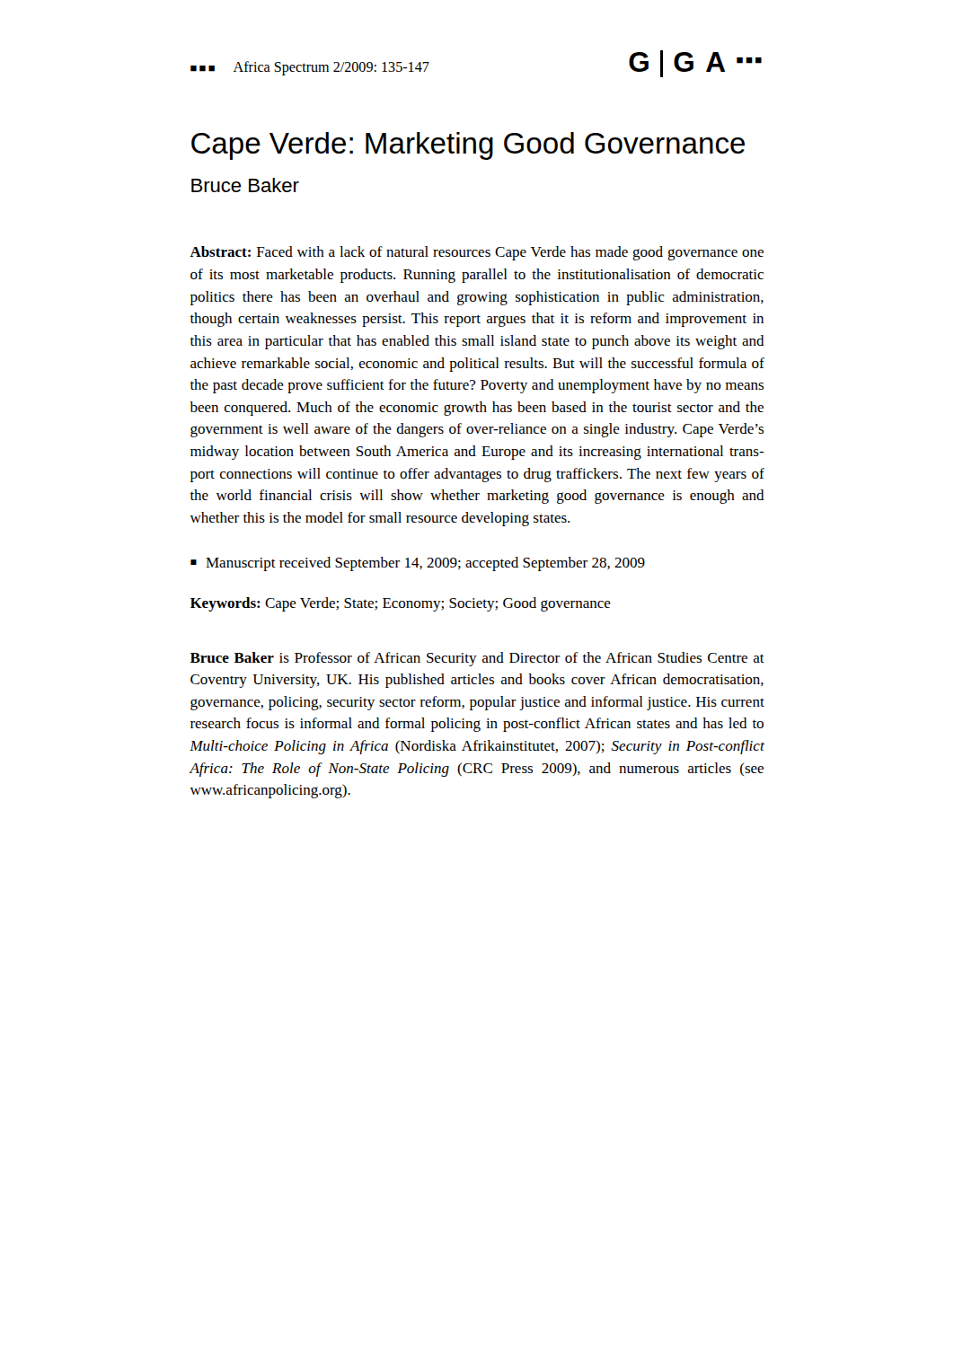■■■ Africa Spectrum 2/2009: 135-147
G GA ■■■
Cape Verde: Marketing Good Governance
Bruce Baker
Abstract: Faced with a lack of natural resources Cape Verde has made good governance one of its most marketable products. Running parallel to the institutionalisation of democratic politics there has been an overhaul and growing sophistication in public administration, though certain weaknesses persist. This report argues that it is reform and improvement in this area in particular that has enabled this small island state to punch above its weight and achieve remarkable social, economic and political results. But will the successful formula of the past decade prove sufficient for the future? Poverty and unemployment have by no means been conquered. Much of the economic growth has been based in the tourist sector and the government is well aware of the dangers of over-reliance on a single industry. Cape Verde’s midway location between South America and Europe and its increasing international transport connections will continue to offer advantages to drug traffickers. The next few years of the world financial crisis will show whether marketing good governance is enough and whether this is the model for small resource developing states.
■ Manuscript received September 14, 2009; accepted September 28, 2009
Keywords: Cape Verde; State; Economy; Society; Good governance
Bruce Baker is Professor of African Security and Director of the African Studies Centre at Coventry University, UK. His published articles and books cover African democratisation, governance, policing, security sector reform, popular justice and informal justice. His current research focus is informal and formal policing in post-conflict African states and has led to Multi-choice Policing in Africa (Nordiska Afrikainstitutet, 2007); Security in Post-conflict Africa: The Role of Non-State Policing (CRC Press 2009), and numerous articles (see www.africanpolicing.org).